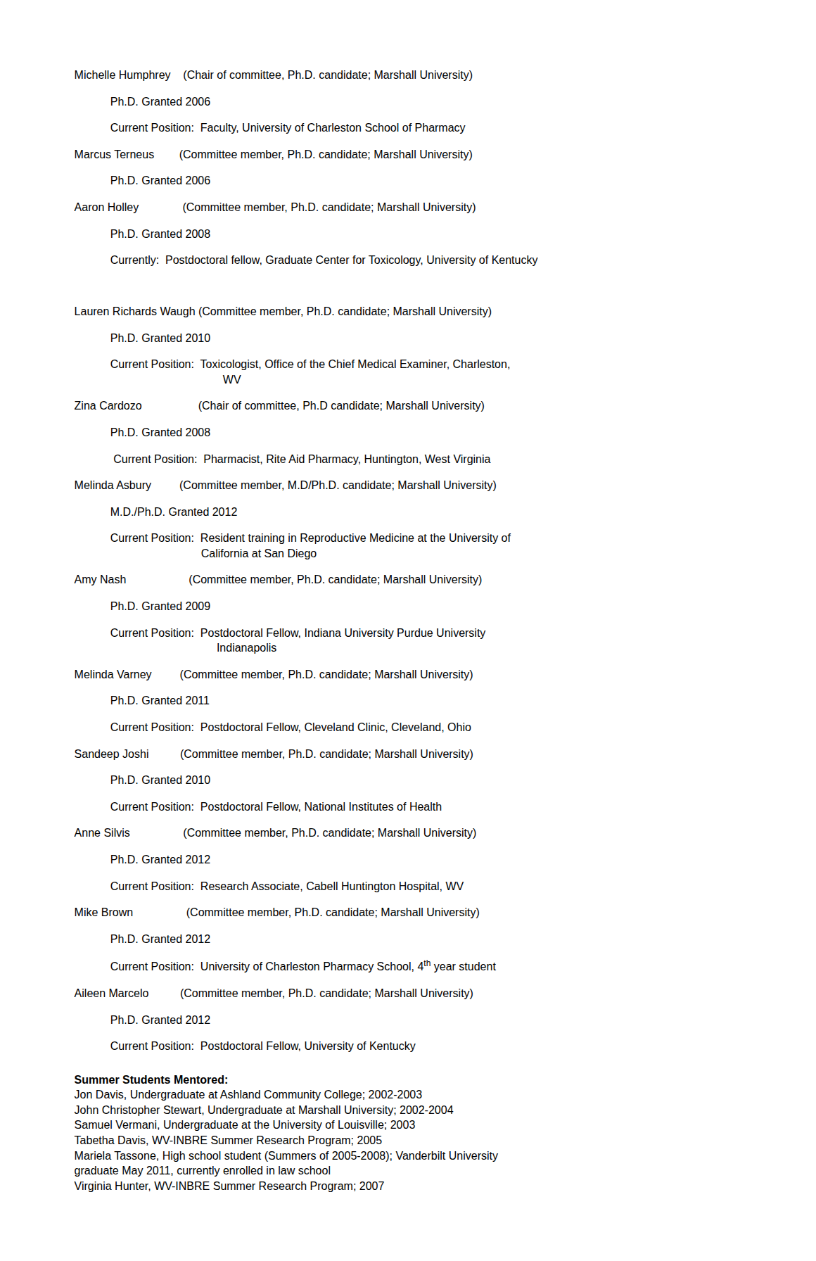Michelle Humphrey (Chair of committee, Ph.D. candidate; Marshall University)
Ph.D. Granted 2006
Current Position: Faculty, University of Charleston School of Pharmacy
Marcus Terneus (Committee member, Ph.D. candidate; Marshall University)
Ph.D. Granted 2006
Aaron Holley (Committee member, Ph.D. candidate; Marshall University)
Ph.D. Granted 2008
Currently: Postdoctoral fellow, Graduate Center for Toxicology, University of Kentucky
Lauren Richards Waugh (Committee member, Ph.D. candidate; Marshall University)
Ph.D. Granted 2010
Current Position: Toxicologist, Office of the Chief Medical Examiner, Charleston, WV
Zina Cardozo (Chair of committee, Ph.D candidate; Marshall University)
Ph.D. Granted 2008
Current Position: Pharmacist, Rite Aid Pharmacy, Huntington, West Virginia
Melinda Asbury (Committee member, M.D/Ph.D. candidate; Marshall University)
M.D./Ph.D. Granted 2012
Current Position: Resident training in Reproductive Medicine at the University of California at San Diego
Amy Nash (Committee member, Ph.D. candidate; Marshall University)
Ph.D. Granted 2009
Current Position: Postdoctoral Fellow, Indiana University Purdue University Indianapolis
Melinda Varney (Committee member, Ph.D. candidate; Marshall University)
Ph.D. Granted 2011
Current Position: Postdoctoral Fellow, Cleveland Clinic, Cleveland, Ohio
Sandeep Joshi (Committee member, Ph.D. candidate; Marshall University)
Ph.D. Granted 2010
Current Position: Postdoctoral Fellow, National Institutes of Health
Anne Silvis (Committee member, Ph.D. candidate; Marshall University)
Ph.D. Granted 2012
Current Position: Research Associate, Cabell Huntington Hospital, WV
Mike Brown (Committee member, Ph.D. candidate; Marshall University)
Ph.D. Granted 2012
Current Position: University of Charleston Pharmacy School, 4th year student
Aileen Marcelo (Committee member, Ph.D. candidate; Marshall University)
Ph.D. Granted 2012
Current Position: Postdoctoral Fellow, University of Kentucky
Summer Students Mentored:
Jon Davis, Undergraduate at Ashland Community College; 2002-2003
John Christopher Stewart, Undergraduate at Marshall University; 2002-2004
Samuel Vermani, Undergraduate at the University of Louisville; 2003
Tabetha Davis, WV-INBRE Summer Research Program; 2005
Mariela Tassone, High school student (Summers of 2005-2008); Vanderbilt University
graduate May 2011, currently enrolled in law school
Virginia Hunter, WV-INBRE Summer Research Program; 2007